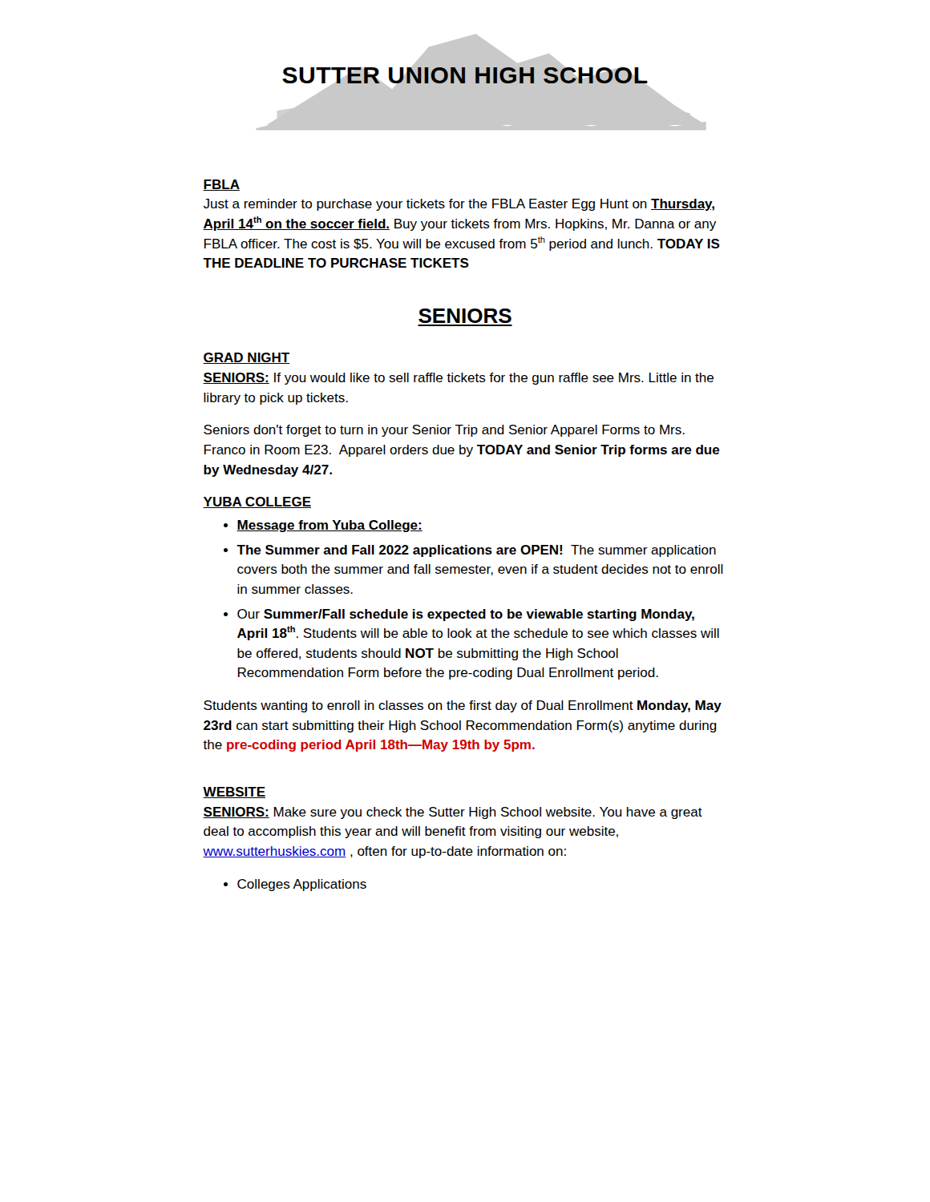SUTTER UNION HIGH SCHOOL
FBLA
Just a reminder to purchase your tickets for the FBLA Easter Egg Hunt on Thursday, April 14th on the soccer field. Buy your tickets from Mrs. Hopkins, Mr. Danna or any FBLA officer. The cost is $5. You will be excused from 5th period and lunch. TODAY IS THE DEADLINE TO PURCHASE TICKETS
SENIORS
GRAD NIGHT
SENIORS: If you would like to sell raffle tickets for the gun raffle see Mrs. Little in the library to pick up tickets.
Seniors don't forget to turn in your Senior Trip and Senior Apparel Forms to Mrs. Franco in Room E23. Apparel orders due by TODAY and Senior Trip forms are due by Wednesday 4/27.
YUBA COLLEGE
Message from Yuba College:
The Summer and Fall 2022 applications are OPEN! The summer application covers both the summer and fall semester, even if a student decides not to enroll in summer classes.
Our Summer/Fall schedule is expected to be viewable starting Monday, April 18th. Students will be able to look at the schedule to see which classes will be offered, students should NOT be submitting the High School Recommendation Form before the pre-coding Dual Enrollment period.
Students wanting to enroll in classes on the first day of Dual Enrollment Monday, May 23rd can start submitting their High School Recommendation Form(s) anytime during the pre-coding period April 18th—May 19th by 5pm.
WEBSITE
SENIORS: Make sure you check the Sutter High School website. You have a great deal to accomplish this year and will benefit from visiting our website, www.sutterhuskies.com , often for up-to-date information on:
Colleges Applications